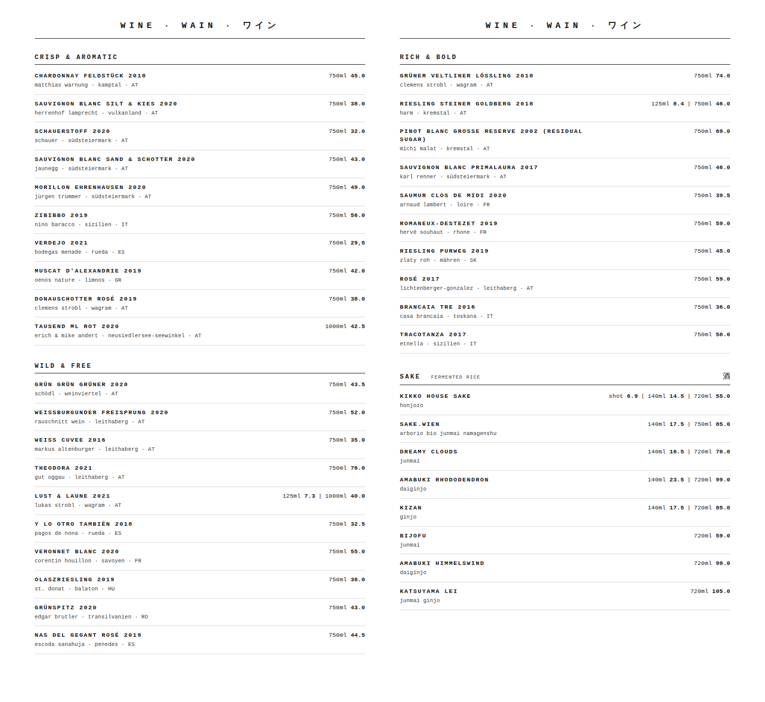Wine · Wain · ワイン
Crisp & Aromatic
| Chardonnay Feldstück 2018 matthias warnung · kamptal · AT | 750ml 45.0 |
| Sauvignon Blanc Silt & Kies 2020 herrenhof lamprecht · vulkanland · AT | 750ml 38.0 |
| Schauerstoff 2020 schauer · südsteiermark · AT | 750ml 32.0 |
| Sauvignon Blanc Sand & Schotter 2020 jaunegg · südsteiermark · AT | 750ml 43.0 |
| Morillon Ehrenhausen 2020 jürgen trummer · südsteiermark · AT | 750ml 49.0 |
| Zibibbo 2019 nino baracco · sizilien · IT | 750ml 56.0 |
| Verdejo 2021 bodegas menade · rueda · ES | 750ml 29,5 |
| Muscat d'Alexandrie 2019 oenos nature · limnos · GR | 750ml 42.0 |
| Donauschotter Rosé 2019 clemens strobl · wagram · AT | 750ml 38.0 |
| Tausend ml Rot 2020 erich & mike andert · neusiedlersee-seewinkel · AT | 1000ml 42.5 |
Wild & Free
| Grün Grün Grüner 2020 schödl · weinviertel · AT | 750ml 43.5 |
| Weissburgunder Freisprung 2020 rauschnitt wein · leithaberg · AT | 750ml 52.0 |
| Weiss Cuvee 2016 markus altenburger · leithaberg · AT | 750ml 35.0 |
| Theodora 2021 gut oggau · leithaberg · AT | 750ml 76.0 |
| Lust & Laune 2021 lukas strobl · wagram · AT | 125ml 7.3 / 1000ml 40.0 |
| Y Lo Otro También 2018 pagos de nona · rueda · ES | 750ml 32.5 |
| Veronnet Blanc 2020 corentin houillon · savoyen · FR | 750ml 55.0 |
| Olaszriesling 2019 st. donat · balaton · HU | 750ml 36.0 |
| Grünspitz 2020 edgar brutler · transilvanien · RO | 750ml 43.0 |
| Nas del Gegant Rosé 2019 escoda sanahuja · penedes · ES | 750ml 44.5 |
Wine · Wain · ワイン
Rich & Bold
| Grüner Veltliner Lössling 2018 clemens strobl · wagram · AT | 750ml 74.0 |
| Riesling Steiner Goldberg 2018 harm · kremstal · AT | 125ml 8.4 / 750ml 46.0 |
| Pinot Blanc Grosse Reserve 2002 (Residual Sugar) michi malat · kremstal · AT | 750ml 69.0 |
| Sauvignon Blanc Primalaura 2017 karl renner · südsteiermark · AT | 750ml 46.0 |
| Saumur Clos de Midi 2020 arnaud lambert · loire · FR | 750ml 39.5 |
| Romaneux-Destezet 2019 hervé souhaut · rhone · FR | 750ml 59.0 |
| Riesling Purweg 2019 zlaty roh · mähren · SK | 750ml 45.0 |
| Rosé 2017 lichtenberger-gonzalez · leithaberg · AT | 750ml 59.0 |
| Brancaia Tre 2016 casa brancaia · toskana · IT | 750ml 36.0 |
| Tracotanza 2017 etnella · sizilien · IT | 750ml 58.0 |
Sake fermented rice 酒
| Kikko House Sake honjozo | shot 6.9 / 140ml 14.5 / 720ml 55.0 |
| Sake.Wien arborio bio junmai namagenshu | 140ml 17.5 / 750ml 85.0 |
| Dreamy Clouds junmai | 140ml 16.5 / 720ml 78.0 |
| Amabuki Rhododendron daiginjo | 140ml 23.5 / 720ml 99.0 |
| Kizan ginjo | 140ml 17.5 / 720ml 85.0 |
| Bijofu junmai | 720ml 59.0 |
| Amabuki Himmelswind daiginjo | 720ml 99.0 |
| Katsuyama Lei junmai ginjo | 720ml 105.0 |